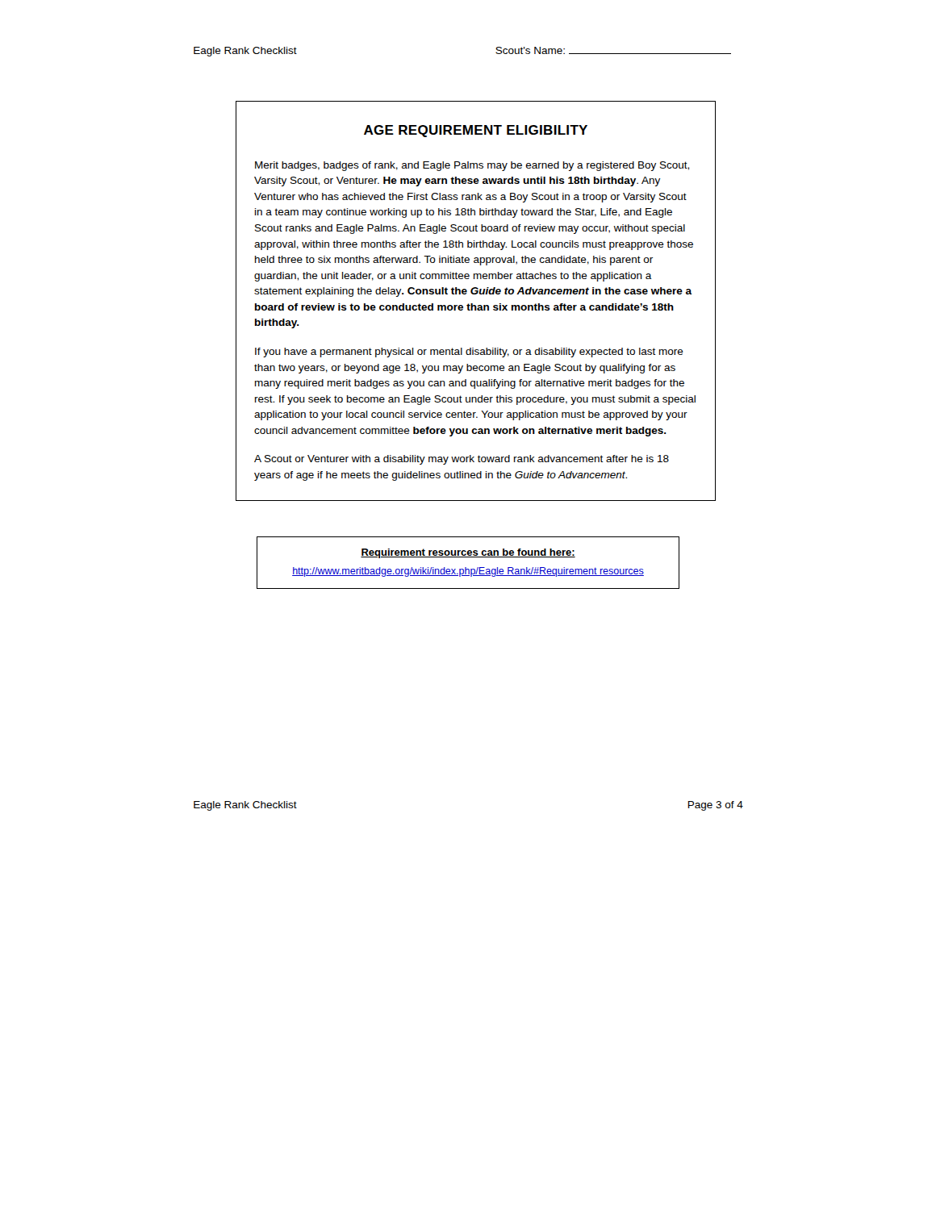Eagle Rank Checklist
Scout's Name:
AGE REQUIREMENT ELIGIBILITY
Merit badges, badges of rank, and Eagle Palms may be earned by a registered Boy Scout, Varsity Scout, or Venturer. He may earn these awards until his 18th birthday. Any Venturer who has achieved the First Class rank as a Boy Scout in a troop or Varsity Scout in a team may continue working up to his 18th birthday toward the Star, Life, and Eagle Scout ranks and Eagle Palms. An Eagle Scout board of review may occur, without special approval, within three months after the 18th birthday. Local councils must preapprove those held three to six months afterward. To initiate approval, the candidate, his parent or guardian, the unit leader, or a unit committee member attaches to the application a statement explaining the delay. Consult the Guide to Advancement in the case where a board of review is to be conducted more than six months after a candidate’s 18th birthday.
If you have a permanent physical or mental disability, or a disability expected to last more than two years, or beyond age 18, you may become an Eagle Scout by qualifying for as many required merit badges as you can and qualifying for alternative merit badges for the rest. If you seek to become an Eagle Scout under this procedure, you must submit a special application to your local council service center. Your application must be approved by your council advancement committee before you can work on alternative merit badges.
A Scout or Venturer with a disability may work toward rank advancement after he is 18 years of age if he meets the guidelines outlined in the Guide to Advancement.
Requirement resources can be found here:
http://www.meritbadge.org/wiki/index.php/Eagle Rank/#Requirement resources
Eagle Rank Checklist
Page 3 of 4